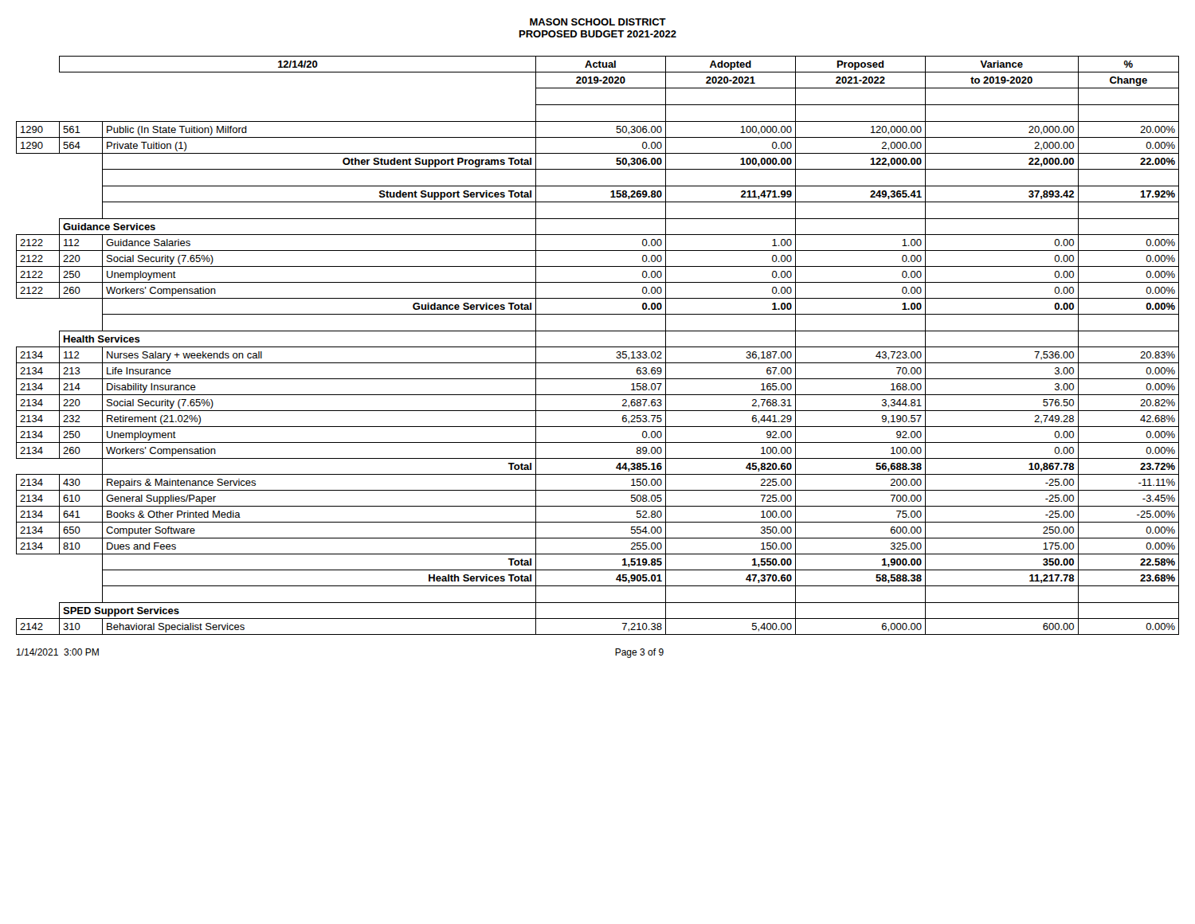MASON SCHOOL DISTRICT
PROPOSED BUDGET 2021-2022
| | 12/14/20 | Actual | Adopted | Proposed | Variance | % |
| | | | 2019-2020 | 2020-2021 | 2021-2022 | to 2019-2020 | Change |
| 1290 | 561 | Public (In State Tuition) Milford | 50,306.00 | 100,000.00 | 120,000.00 | 20,000.00 | 20.00% |
| 1290 | 564 | Private Tuition (1) | 0.00 | 0.00 | 2,000.00 | 2,000.00 | 0.00% |
| | | Other Student Support Programs Total | 50,306.00 | 100,000.00 | 122,000.00 | 22,000.00 | 22.00% |
| | | Student Support Services Total | 158,269.80 | 211,471.99 | 249,365.41 | 37,893.42 | 17.92% |
| | Guidance Services | | | | | |
| 2122 | 112 | Guidance Salaries | 0.00 | 1.00 | 1.00 | 0.00 | 0.00% |
| 2122 | 220 | Social Security (7.65%) | 0.00 | 0.00 | 0.00 | 0.00 | 0.00% |
| 2122 | 250 | Unemployment | 0.00 | 0.00 | 0.00 | 0.00 | 0.00% |
| 2122 | 260 | Workers' Compensation | 0.00 | 0.00 | 0.00 | 0.00 | 0.00% |
| | | Guidance Services Total | 0.00 | 1.00 | 1.00 | 0.00 | 0.00% |
| | Health Services | | | | | |
| 2134 | 112 | Nurses Salary + weekends on call | 35,133.02 | 36,187.00 | 43,723.00 | 7,536.00 | 20.83% |
| 2134 | 213 | Life Insurance | 63.69 | 67.00 | 70.00 | 3.00 | 0.00% |
| 2134 | 214 | Disability Insurance | 158.07 | 165.00 | 168.00 | 3.00 | 0.00% |
| 2134 | 220 | Social Security (7.65%) | 2,687.63 | 2,768.31 | 3,344.81 | 576.50 | 20.82% |
| 2134 | 232 | Retirement (21.02%) | 6,253.75 | 6,441.29 | 9,190.57 | 2,749.28 | 42.68% |
| 2134 | 250 | Unemployment | 0.00 | 92.00 | 92.00 | 0.00 | 0.00% |
| 2134 | 260 | Workers' Compensation | 89.00 | 100.00 | 100.00 | 0.00 | 0.00% |
| | | Total | 44,385.16 | 45,820.60 | 56,688.38 | 10,867.78 | 23.72% |
| 2134 | 430 | Repairs & Maintenance Services | 150.00 | 225.00 | 200.00 | -25.00 | -11.11% |
| 2134 | 610 | General Supplies/Paper | 508.05 | 725.00 | 700.00 | -25.00 | -3.45% |
| 2134 | 641 | Books & Other Printed Media | 52.80 | 100.00 | 75.00 | -25.00 | -25.00% |
| 2134 | 650 | Computer Software | 554.00 | 350.00 | 600.00 | 250.00 | 0.00% |
| 2134 | 810 | Dues and Fees | 255.00 | 150.00 | 325.00 | 175.00 | 0.00% |
| | | Total | 1,519.85 | 1,550.00 | 1,900.00 | 350.00 | 22.58% |
| | | Health Services Total | 45,905.01 | 47,370.60 | 58,588.38 | 11,217.78 | 23.68% |
| | SPED Support Services | | | | | |
| 2142 | 310 | Behavioral Specialist Services | 7,210.38 | 5,400.00 | 6,000.00 | 600.00 | 0.00% |
1/14/2021 3:00 PM
Page 3 of 9